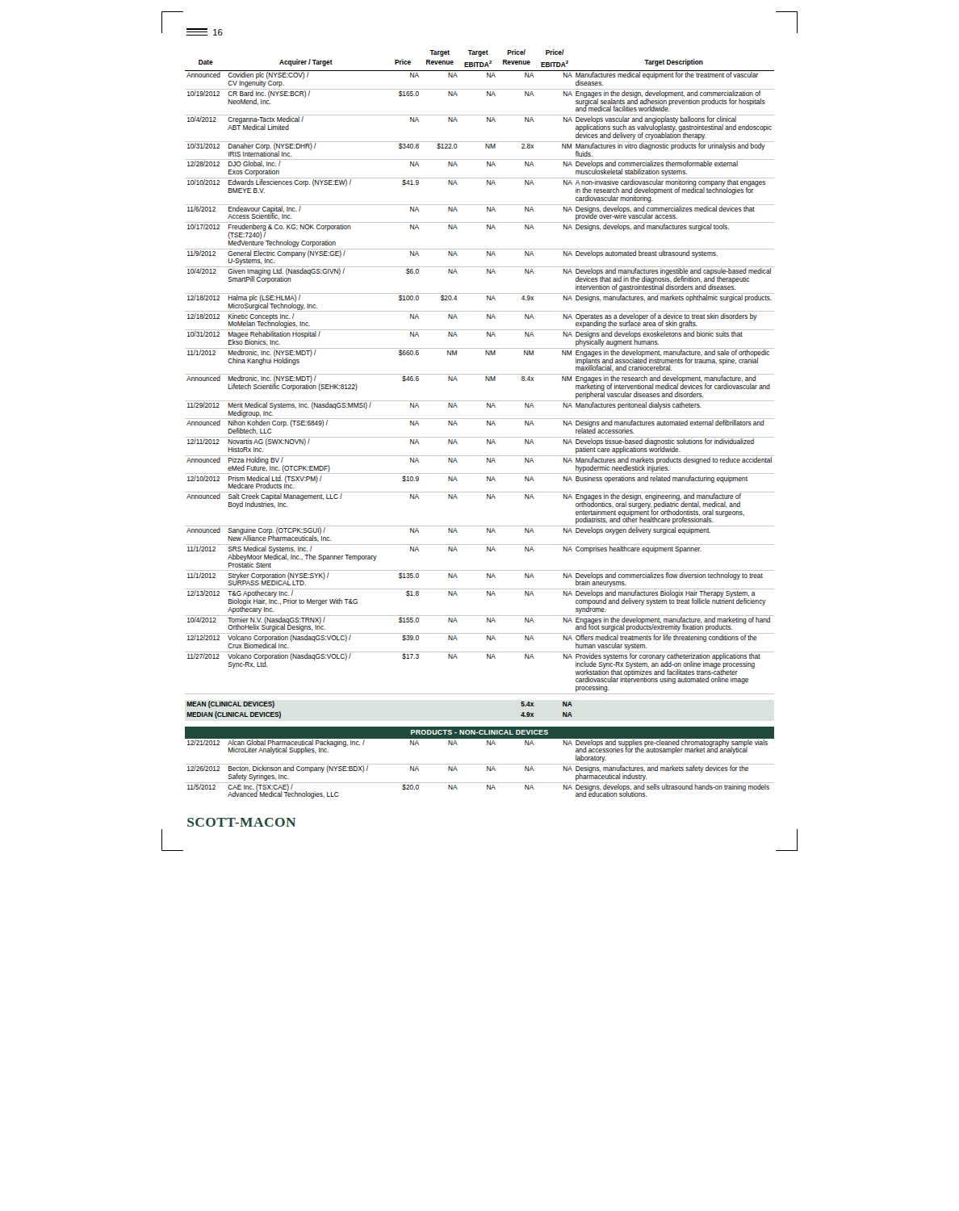16
| | | | Target | Target | Price/ | Price/ | |
| --- | --- | --- | --- | --- | --- | --- | --- |
| Date | Acquirer / Target | Price | Revenue | EBITDA 2 | Revenue | EBITDA 2 | Target Description |
| Announced | Covidien plc (NYSE:COV) / CV Ingenuity Corp. | NA | NA | NA | NA | NA | Manufactures medical equipment for the treatment of vascular diseases. |
| 10/19/2012 | CR Bard Inc. (NYSE:BCR) / NeoMend, Inc. | $165.0 | NA | NA | NA | NA | Engages in the design, development, and commercialization of surgical sealants and adhesion prevention products for hospitals and medical facilities worldwide. |
| 10/4/2012 | Creganna-Tactx Medical / ABT Medical Limited | NA | NA | NA | NA | NA | Develops vascular and angioplasty balloons for clinical applications such as valvuloplasty, gastrointestinal and endoscopic devices and delivery of cryoablation therapy. |
| 10/31/2012 | Danaher Corp. (NYSE:DHR) / IRIS International Inc. | $340.8 | $122.0 | NM | 2.8x | NM | Manufactures in vitro diagnostic products for urinalysis and body fluids. |
| 12/28/2012 | DJO Global, Inc. / Exos Corporation | NA | NA | NA | NA | NA | Develops and commercializes thermoformable external musculoskeletal stabilization systems. |
| 10/10/2012 | Edwards Lifesciences Corp. (NYSE:EW) / BMEYE B.V. | $41.9 | NA | NA | NA | NA | A non-invasive cardiovascular monitoring company that engages in the research and development of medical technologies for cardiovascular monitoring. |
| 11/6/2012 | Endeavour Capital, Inc. / Access Scientific, Inc. | NA | NA | NA | NA | NA | Designs, develops, and commercializes medical devices that provide over-wire vascular access. |
| 10/17/2012 | Freudenberg & Co. KG; NOK Corporation (TSE:7240) / MedVenture Technology Corporation | NA | NA | NA | NA | NA | Designs, develops, and manufactures surgical tools. |
| 11/9/2012 | General Electric Company (NYSE:GE) / U-Systems, Inc. | NA | NA | NA | NA | NA | Develops automated breast ultrasound systems. |
| 10/4/2012 | Given Imaging Ltd. (NasdaqGS:GIVN) / SmartPill Corporation | $6.0 | NA | NA | NA | NA | Develops and manufactures ingestible and capsule-based medical devices that aid in the diagnosis, definition, and therapeutic intervention of gastrointestinal disorders and diseases. |
| 12/18/2012 | Halma plc (LSE:HLMA) / MicroSurgical Technology, Inc. | $100.0 | $20.4 | NA | 4.9x | NA | Designs, manufactures, and markets ophthalmic surgical products. |
| 12/18/2012 | Kinetic Concepts Inc. / MoMelan Technologies, Inc. | NA | NA | NA | NA | NA | Operates as a developer of a device to treat skin disorders by expanding the surface area of skin grafts. |
| 10/31/2012 | Magee Rehabilitation Hospital / Ekso Bionics, Inc. | NA | NA | NA | NA | NA | Designs and develops exoskeletons and bionic suits that physically augment humans. |
| 11/1/2012 | Medtronic, Inc. (NYSE:MDT) / China Kanghui Holdings | $660.6 | NM | NM | NM | NM | Engages in the development, manufacture, and sale of orthopedic implants and associated instruments for trauma, spine, cranial maxillofacial, and craniocerebral. |
| Announced | Medtronic, Inc. (NYSE:MDT) / Lifetech Scientific Corporation (SEHK:8122) | $46.6 | NA | NM | 8.4x | NM | Engages in the research and development, manufacture, and marketing of interventional medical devices for cardiovascular and peripheral vascular diseases and disorders. |
| 11/29/2012 | Merit Medical Systems, Inc. (NasdaqGS:MMSI) / Medigroup, Inc. | NA | NA | NA | NA | NA | Manufactures peritoneal dialysis catheters. |
| Announced | Nihon Kohden Corp. (TSE:6849) / Defibtech, LLC | NA | NA | NA | NA | NA | Designs and manufactures automated external defibrillators and related accessories. |
| 12/11/2012 | Novartis AG (SWX:NOVN) / HistoRx Inc. | NA | NA | NA | NA | NA | Develops tissue-based diagnostic solutions for individualized patient care applications worldwide. |
| Announced | Pizza Holding BV / eMed Future, Inc. (OTCPK:EMDF) | NA | NA | NA | NA | NA | Manufactures and markets products designed to reduce accidental hypodermic needlestick injuries. |
| 12/10/2012 | Prism Medical Ltd. (TSXV:PM) / Medcare Products Inc. | $10.9 | NA | NA | NA | NA | Business operations and related manufacturing equipment |
| Announced | Salt Creek Capital Management, LLC / Boyd Industries, Inc. | NA | NA | NA | NA | NA | Engages in the design, engineering, and manufacture of orthodontics, oral surgery, pediatric dental, medical, and entertainment equipment for orthodontists, oral surgeons, podiatrists, and other healthcare professionals. |
| Announced | Sanguine Corp. (OTCPK:SGUI) / New Alliance Pharmaceuticals, Inc. | NA | NA | NA | NA | NA | Develops oxygen delivery surgical equipment. |
| 11/1/2012 | SRS Medical Systems, Inc. / AbbeyMoor Medical, Inc., The Spanner Temporary Prostatic Stent | NA | NA | NA | NA | NA | Comprises healthcare equipment Spanner. |
| 11/1/2012 | Stryker Corporation (NYSE:SYK) / SURPASS MEDICAL LTD. | $135.0 | NA | NA | NA | NA | Develops and commercializes flow diversion technology to treat brain aneurysms. |
| 12/13/2012 | T&G Apothecary Inc. / Biologix Hair, Inc., Prior to Merger With T&G Apothecary Inc. | $1.8 | NA | NA | NA | NA | Develops and manufactures Biologix Hair Therapy System, a compound and delivery system to treat follicle nutrient deficiency syndrome. |
| 10/4/2012 | Tornier N.V. (NasdaqGS:TRNX) / OrthoHelix Surgical Designs, Inc. | $155.0 | NA | NA | NA | NA | Engages in the development, manufacture, and marketing of hand and foot surgical products/extremity fixation products. |
| 12/12/2012 | Volcano Corporation (NasdaqGS:VOLC) / Crux Biomedical Inc. | $39.0 | NA | NA | NA | NA | Offers medical treatments for life threatening conditions of the human vascular system. |
| 11/27/2012 | Volcano Corporation (NasdaqGS:VOLC) / Sync-Rx, Ltd. | $17.3 | NA | NA | NA | NA | Provides systems for coronary catheterization applications that include Sync-Rx System, an add-on online image processing workstation that optimizes and facilitates trans-catheter cardiovascular interventions using automated online image processing. |
| MEAN (CLINICAL DEVICES) | | | | 5.4x | NA | |
| MEDIAN (CLINICAL DEVICES) | | | | 4.9x | NA | |
| PRODUCTS - NON-CLINICAL DEVICES |
| 12/21/2012 | Alcan Global Pharmaceutical Packaging, Inc. / MicroLiter Analytical Supplies, Inc. | NA | NA | NA | NA | NA | Develops and supplies pre-cleaned chromatography sample vials and accessories for the autosampler market and analytical laboratory. |
| 12/26/2012 | Becton, Dickinson and Company (NYSE:BDX) / Safety Syringes, Inc. | NA | NA | NA | NA | NA | Designs, manufactures, and markets safety devices for the pharmaceutical industry. |
| 11/5/2012 | CAE Inc. (TSX:CAE) / Advanced Medical Technologies, LLC | $20.0 | NA | NA | NA | NA | Designs, develops, and sells ultrasound hands-on training models and education solutions. |
SCOTT-MACON